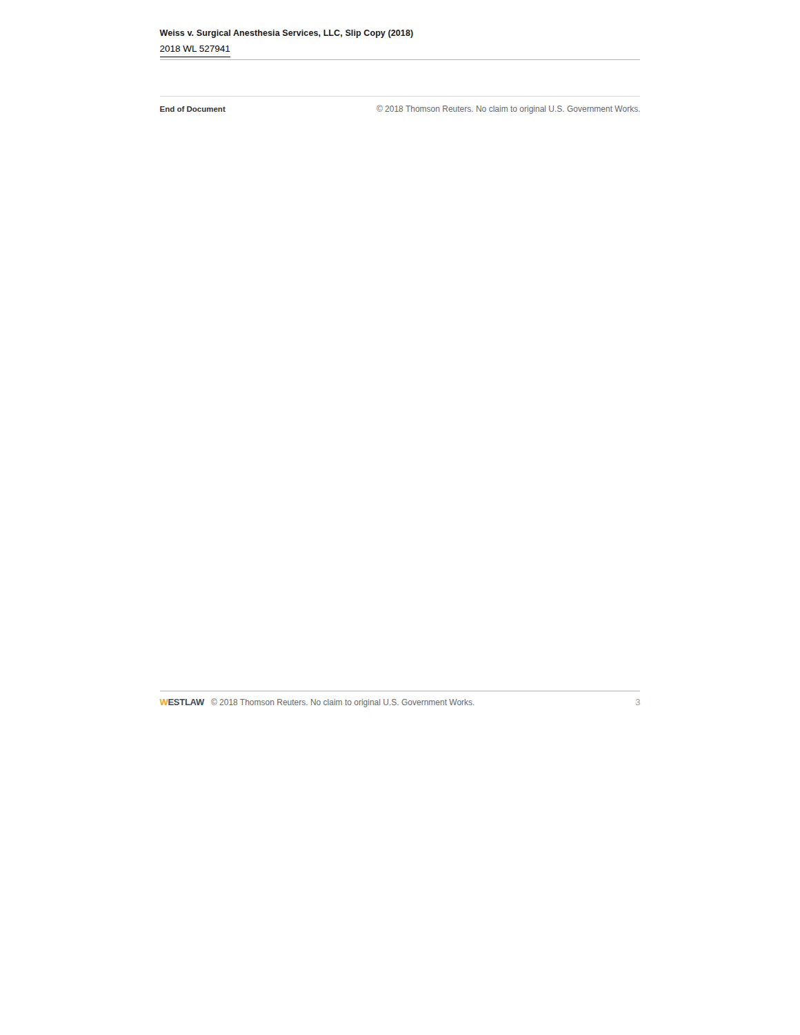Weiss v. Surgical Anesthesia Services, LLC, Slip Copy (2018)
2018 WL 527941
End of Document
© 2018 Thomson Reuters. No claim to original U.S. Government Works.
WESTLAW
© 2018 Thomson Reuters. No claim to original U.S. Government Works.
3